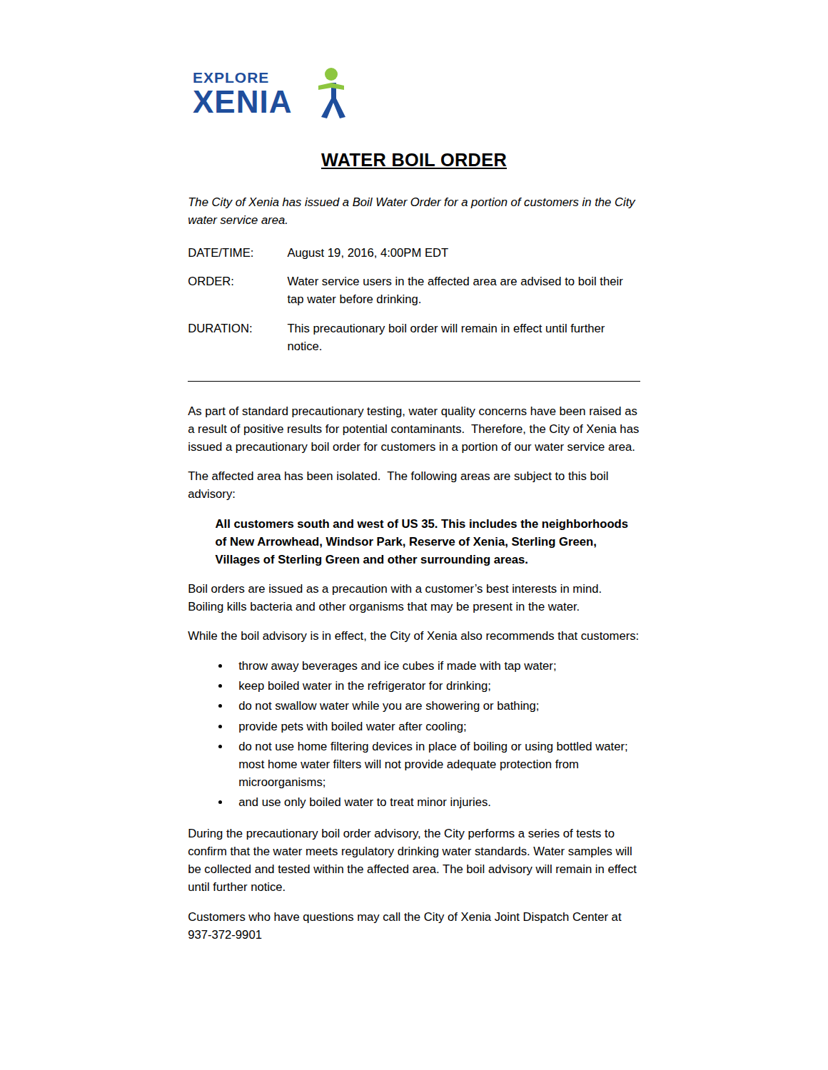EXPLORE XENIA
WATER BOIL ORDER
The City of Xenia has issued a Boil Water Order for a portion of customers in the City water service area.
| DATE/TIME: | August 19, 2016, 4:00PM EDT |
| ORDER: | Water service users in the affected area are advised to boil their tap water before drinking. |
| DURATION: | This precautionary boil order will remain in effect until further notice. |
As part of standard precautionary testing, water quality concerns have been raised as a result of positive results for potential contaminants. Therefore, the City of Xenia has issued a precautionary boil order for customers in a portion of our water service area.
The affected area has been isolated. The following areas are subject to this boil advisory:
All customers south and west of US 35. This includes the neighborhoods of New Arrowhead, Windsor Park, Reserve of Xenia, Sterling Green, Villages of Sterling Green and other surrounding areas.
Boil orders are issued as a precaution with a customer’s best interests in mind. Boiling kills bacteria and other organisms that may be present in the water.
While the boil advisory is in effect, the City of Xenia also recommends that customers:
throw away beverages and ice cubes if made with tap water;
keep boiled water in the refrigerator for drinking;
do not swallow water while you are showering or bathing;
provide pets with boiled water after cooling;
do not use home filtering devices in place of boiling or using bottled water; most home water filters will not provide adequate protection from microorganisms;
and use only boiled water to treat minor injuries.
During the precautionary boil order advisory, the City performs a series of tests to confirm that the water meets regulatory drinking water standards. Water samples will be collected and tested within the affected area. The boil advisory will remain in effect until further notice.
Customers who have questions may call the City of Xenia Joint Dispatch Center at 937-372-9901